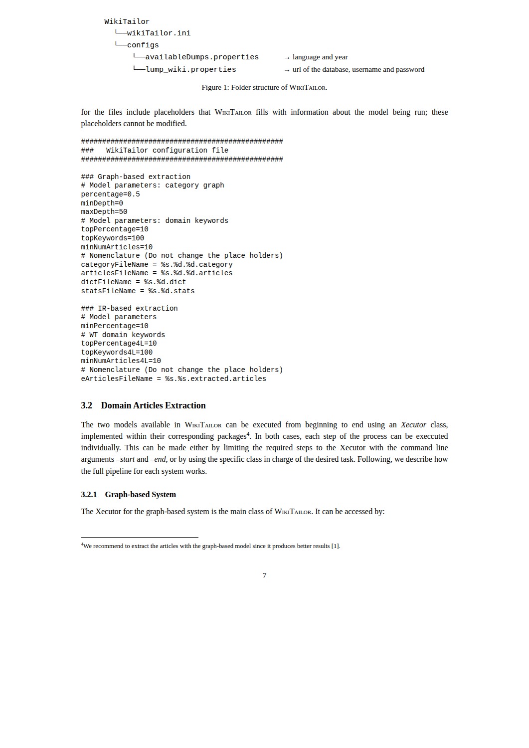| WikiTailor | |
| └──wikiTailor.ini | |
| └──configs | |
| └──availableDumps.properties | → language and year |
| └──lump_wiki.properties | → url of the database, username and password |
Figure 1: Folder structure of WikiTailor.
for the files include placeholders that WikiTailor fills with information about the model being run; these placeholders cannot be modified.
################################################
###   WikiTailor configuration file
################################################

### Graph-based extraction
# Model parameters: category graph
percentage=0.5
minDepth=0
maxDepth=50
# Model parameters: domain keywords
topPercentage=10
topKeywords=100
minNumArticles=10
# Nomenclature (Do not change the place holders)
categoryFileName = %s.%d.%d.category
articlesFileName = %s.%d.%d.articles
dictFileName = %s.%d.dict
statsFileName = %s.%d.stats

### IR-based extraction
# Model parameters
minPercentage=10
# WT domain keywords
topPercentage4L=10
topKeywords4L=100
minNumArticles4L=10
# Nomenclature (Do not change the place holders)
eArticlesFileName = %s.%s.extracted.articles
3.2 Domain Articles Extraction
The two models available in WikiTailor can be executed from beginning to end using an Xecutor class, implemented within their corresponding packages4. In both cases, each step of the process can be execcuted individually. This can be made either by limiting the required steps to the Xecutor with the command line arguments –start and –end, or by using the specific class in charge of the desired task. Following, we describe how the full pipeline for each system works.
3.2.1 Graph-based System
The Xecutor for the graph-based system is the main class of WikiTailor. It can be accessed by:
4We recommend to extract the articles with the graph-based model since it produces better results [1].
7